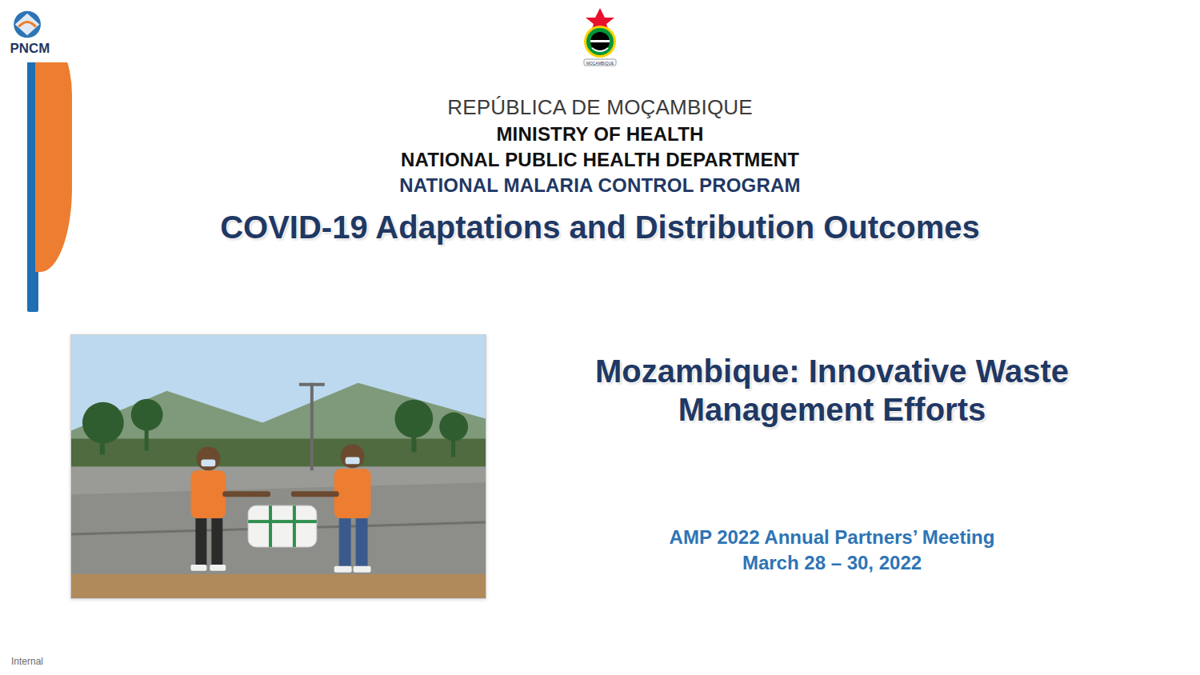PNCM
MOÇAMBIQUE
REPÚBLICA DE MOÇAMBIQUE
MINISTRY OF HEALTH
NATIONAL PUBLIC HEALTH DEPARTMENT
NATIONAL MALARIA CONTROL PROGRAM
COVID-19 Adaptations and Distribution Outcomes
Mozambique: Innovative Waste Management Efforts
AMP 2022 Annual Partners’ Meeting March 28 – 30, 2022
Internal